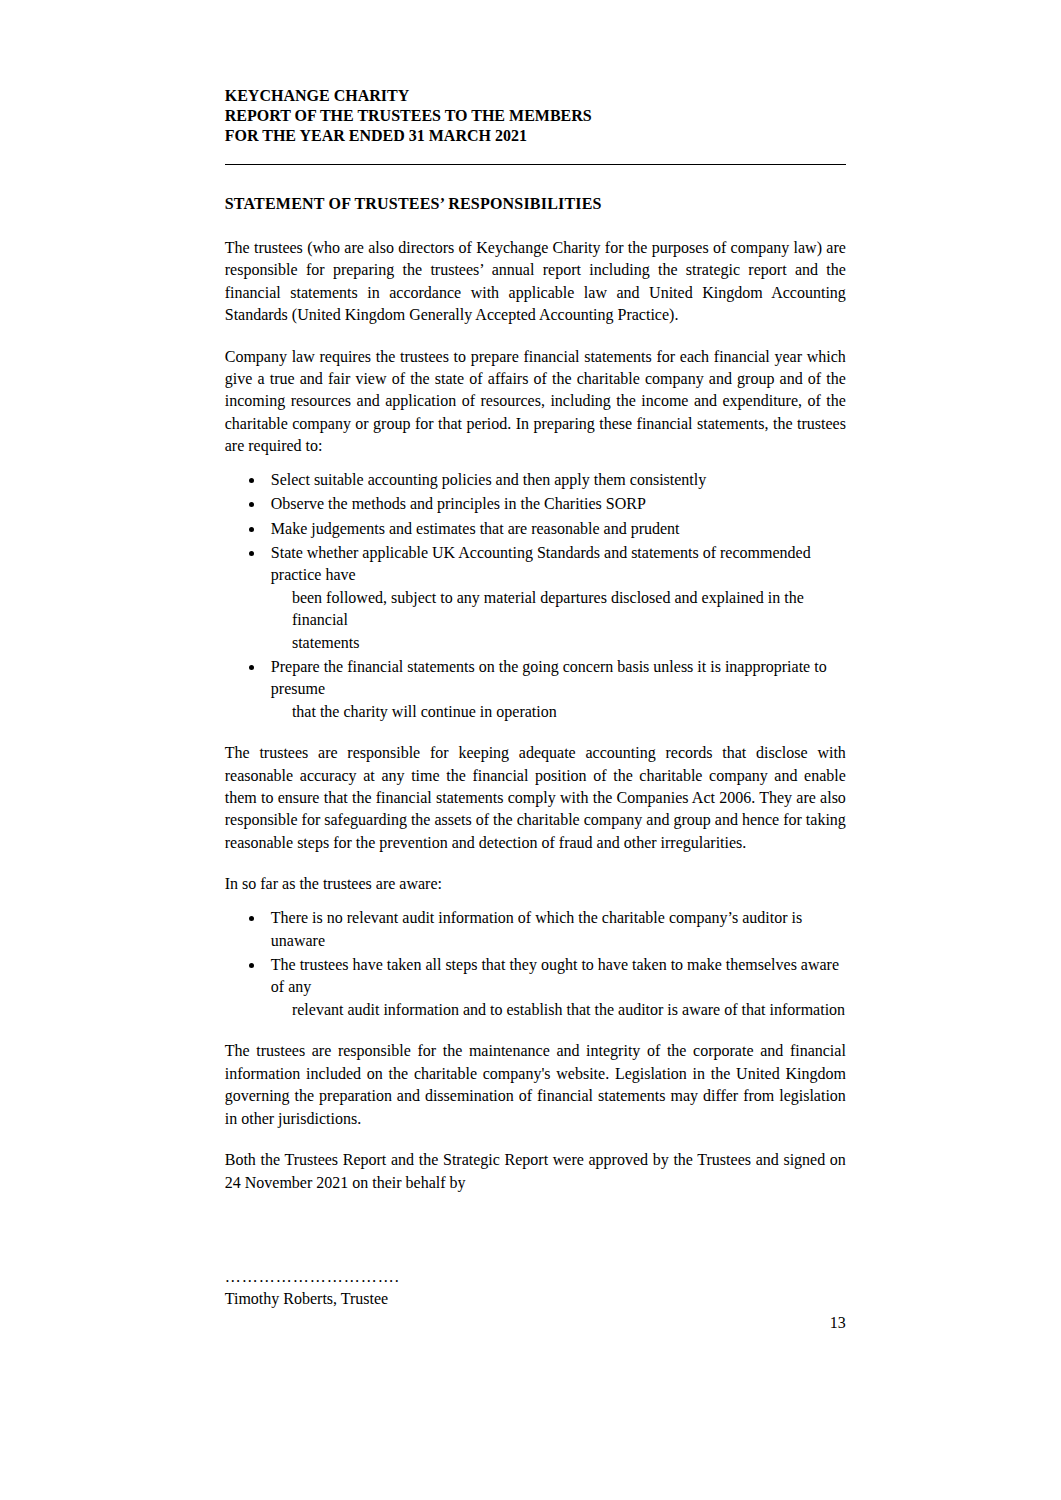KEYCHANGE CHARITY
REPORT OF THE TRUSTEES TO THE MEMBERS
FOR THE YEAR ENDED 31 MARCH 2021
STATEMENT OF TRUSTEES’ RESPONSIBILITIES
The trustees (who are also directors of Keychange Charity for the purposes of company law) are responsible for preparing the trustees’ annual report including the strategic report and the financial statements in accordance with applicable law and United Kingdom Accounting Standards (United Kingdom Generally Accepted Accounting Practice).
Company law requires the trustees to prepare financial statements for each financial year which give a true and fair view of the state of affairs of the charitable company and group and of the incoming resources and application of resources, including the income and expenditure, of the charitable company or group for that period. In preparing these financial statements, the trustees are required to:
Select suitable accounting policies and then apply them consistently
Observe the methods and principles in the Charities SORP
Make judgements and estimates that are reasonable and prudent
State whether applicable UK Accounting Standards and statements of recommended practice have been followed, subject to any material departures disclosed and explained in the financial statements
Prepare the financial statements on the going concern basis unless it is inappropriate to presume that the charity will continue in operation
The trustees are responsible for keeping adequate accounting records that disclose with reasonable accuracy at any time the financial position of the charitable company and enable them to ensure that the financial statements comply with the Companies Act 2006. They are also responsible for safeguarding the assets of the charitable company and group and hence for taking reasonable steps for the prevention and detection of fraud and other irregularities.
In so far as the trustees are aware:
There is no relevant audit information of which the charitable company’s auditor is unaware
The trustees have taken all steps that they ought to have taken to make themselves aware of any relevant audit information and to establish that the auditor is aware of that information
The trustees are responsible for the maintenance and integrity of the corporate and financial information included on the charitable company's website. Legislation in the United Kingdom governing the preparation and dissemination of financial statements may differ from legislation in other jurisdictions.
Both the Trustees Report and the Strategic Report were approved by the Trustees and signed on 24 November 2021 on their behalf by
………………………….
Timothy Roberts, Trustee
13